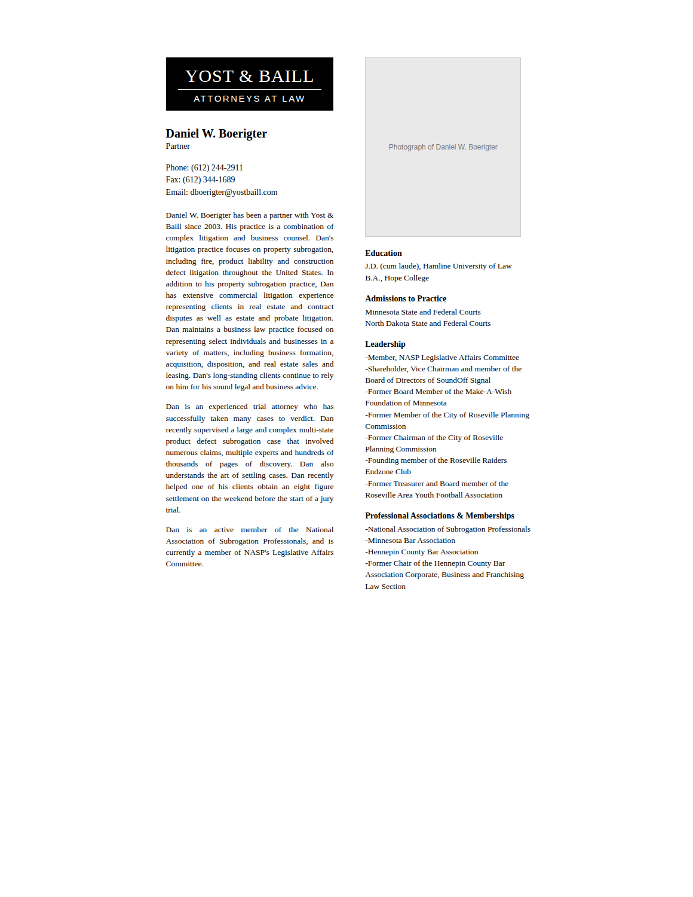YOST & BAILL
ATTORNEYS AT LAW
Daniel W. Boerigter
Partner
Phone: (612) 244-2911
Fax: (612) 344-1689
Email: dboerigter@yostbaill.com
Daniel W. Boerigter has been a partner with Yost & Baill since 2003. His practice is a combination of complex litigation and business counsel. Dan's litigation practice focuses on property subrogation, including fire, product liability and construction defect litigation throughout the United States. In addition to his property subrogation practice, Dan has extensive commercial litigation experience representing clients in real estate and contract disputes as well as estate and probate litigation. Dan maintains a business law practice focused on representing select individuals and businesses in a variety of matters, including business formation, acquisition, disposition, and real estate sales and leasing. Dan's long-standing clients continue to rely on him for his sound legal and business advice.
Dan is an experienced trial attorney who has successfully taken many cases to verdict. Dan recently supervised a large and complex multi-state product defect subrogation case that involved numerous claims, multiple experts and hundreds of thousands of pages of discovery. Dan also understands the art of settling cases. Dan recently helped one of his clients obtain an eight figure settlement on the weekend before the start of a jury trial.
Dan is an active member of the National Association of Subrogation Professionals, and is currently a member of NASP's Legislative Affairs Committee.
Photograph of Daniel W. Boerigter
Education
J.D. (cum laude), Hamline University of Law
B.A., Hope College
Admissions to Practice
Minnesota State and Federal Courts
North Dakota State and Federal Courts
Leadership
-Member, NASP Legislative Affairs Committee
-Shareholder, Vice Chairman and member of the Board of Directors of SoundOff Signal
-Former Board Member of the Make-A-Wish Foundation of Minnesota
-Former Member of the City of Roseville Planning Commission
-Former Chairman of the City of Roseville Planning Commission
-Founding member of the Roseville Raiders Endzone Club
-Former Treasurer and Board member of the Roseville Area Youth Football Association
Professional Associations & Memberships
-National Association of Subrogation Professionals
-Minnesota Bar Association
-Hennepin County Bar Association
-Former Chair of the Hennepin County Bar Association Corporate, Business and Franchising Law Section